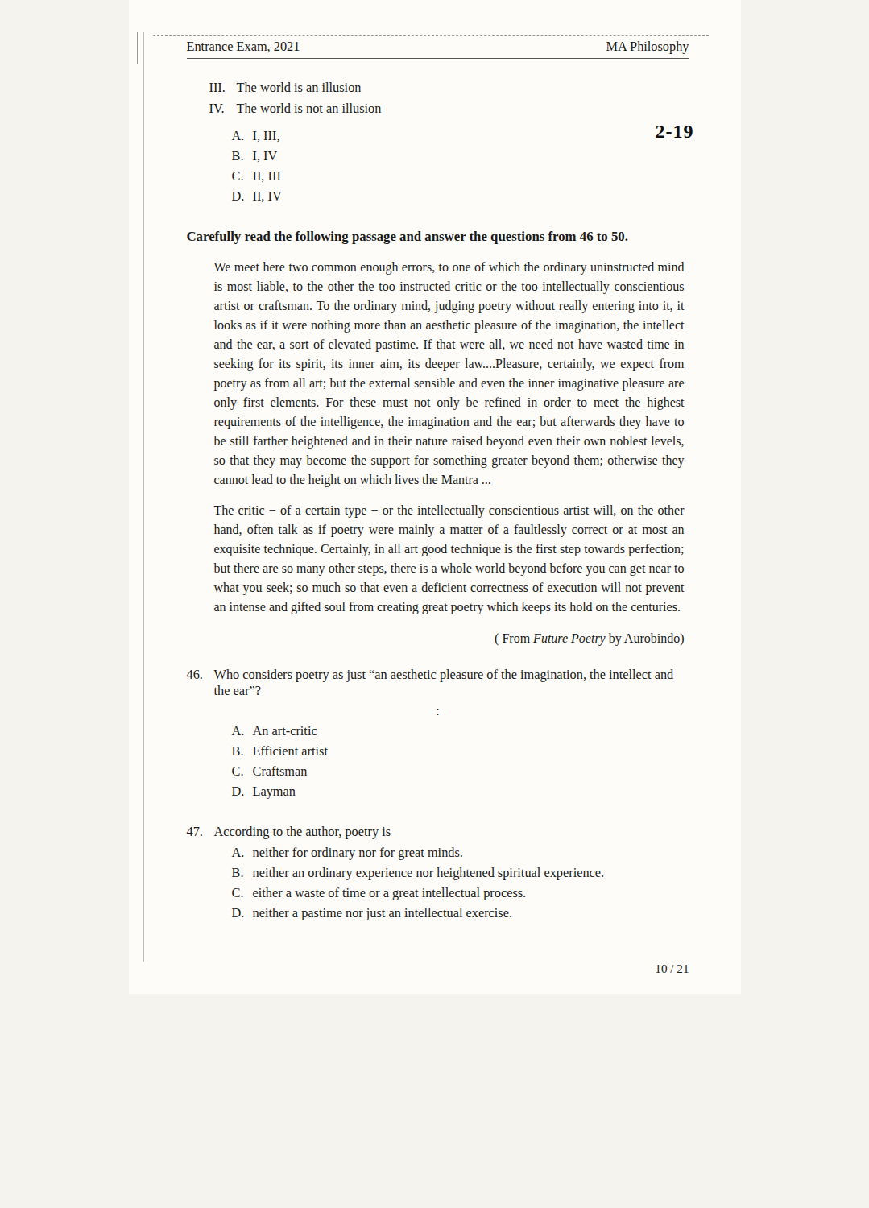Entrance Exam, 2021
MA Philosophy
2‑19
III. The world is an illusion
IV. The world is not an illusion
A. I, III,
B. I, IV
C. II, III
D. II, IV
Carefully read the following passage and answer the questions from 46 to 50.
We meet here two common enough errors, to one of which the ordinary uninstructed mind is most liable, to the other the too instructed critic or the too intellectually conscientious artist or craftsman. To the ordinary mind, judging poetry without really entering into it, it looks as if it were nothing more than an aesthetic pleasure of the imagination, the intellect and the ear, a sort of elevated pastime. If that were all, we need not have wasted time in seeking for its spirit, its inner aim, its deeper law....Pleasure, certainly, we expect from poetry as from all art; but the external sensible and even the inner imaginative pleasure are only first elements. For these must not only be refined in order to meet the highest requirements of the intelligence, the imagination and the ear; but afterwards they have to be still farther heightened and in their nature raised beyond even their own noblest levels, so that they may become the support for something greater beyond them; otherwise they cannot lead to the height on which lives the Mantra ...
The critic − of a certain type − or the intellectually conscientious artist will, on the other hand, often talk as if poetry were mainly a matter of a faultlessly correct or at most an exquisite technique. Certainly, in all art good technique is the first step towards perfection; but there are so many other steps, there is a whole world beyond before you can get near to what you seek; so much so that even a deficient correctness of execution will not prevent an intense and gifted soul from creating great poetry which keeps its hold on the centuries.
( From Future Poetry by Aurobindo)
46. Who considers poetry as just “an aesthetic pleasure of the imagination, the intellect and the ear”?
:
A. An art-critic
B. Efficient artist
C. Craftsman
D. Layman
47. According to the author, poetry is
A. neither for ordinary nor for great minds.
B. neither an ordinary experience nor heightened spiritual experience.
C. either a waste of time or a great intellectual process.
D. neither a pastime nor just an intellectual exercise.
10 / 21